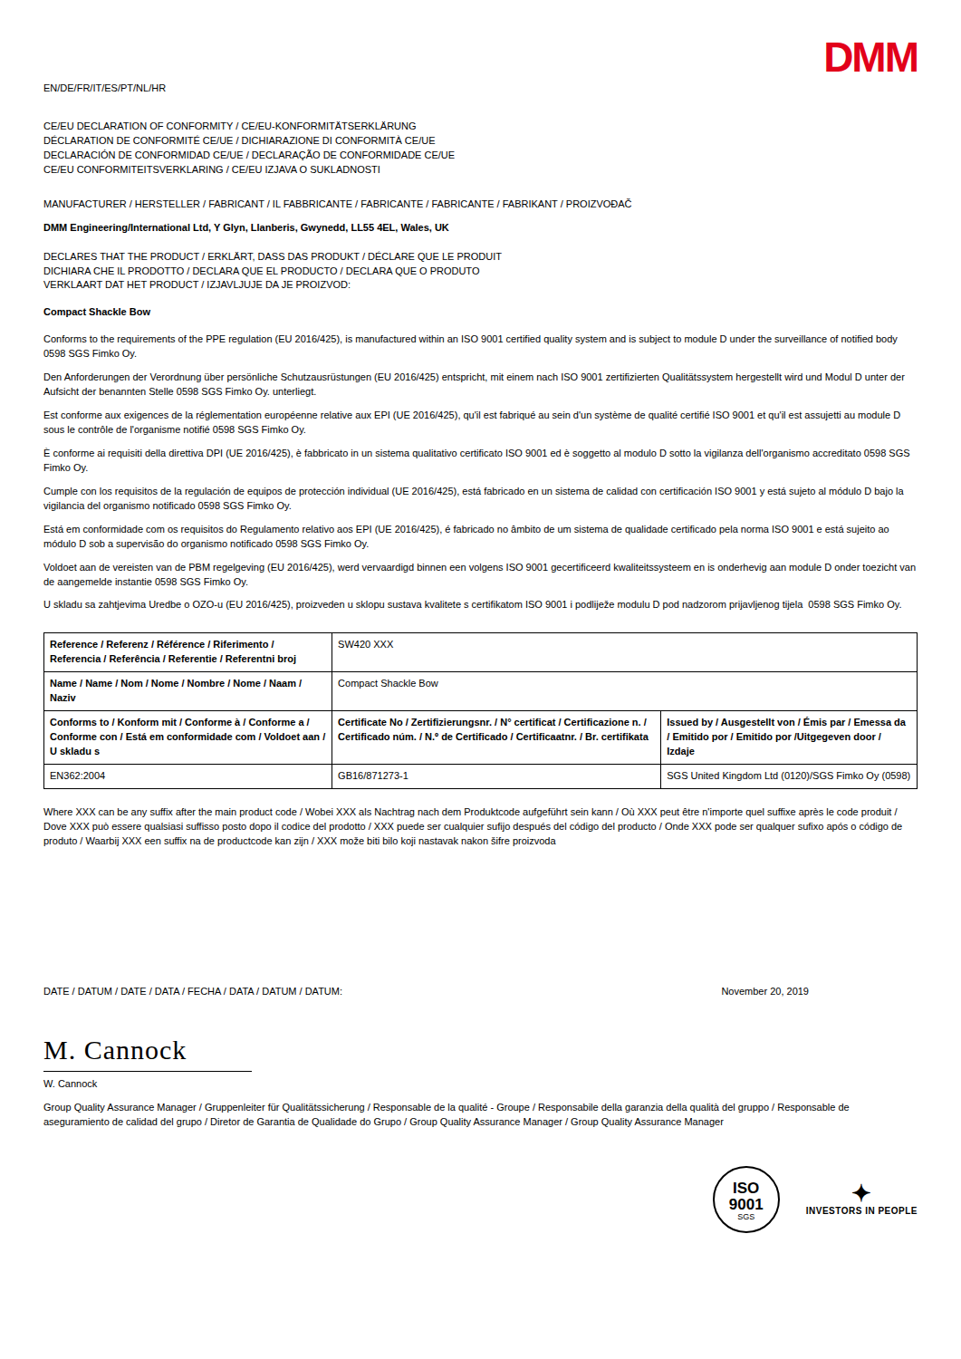DMM
EN/DE/FR/IT/ES/PT/NL/HR
CE/EU DECLARATION OF CONFORMITY / CE/EU-KONFORMITÄTSERKLÄRUNG
DÉCLARATION DE CONFORMITÉ CE/UE / DICHIARAZIONE DI CONFORMITÀ CE/UE
DECLARACIÓN DE CONFORMIDAD CE/UE / DECLARAÇÃO DE CONFORMIDADE CE/UE
CE/EU CONFORMITEITSVERKLARING / CE/EU IZJAVA O SUKLADNOSTI
MANUFACTURER / HERSTELLER / FABRICANT / IL FABBRICANTE / FABRICANTE / FABRICANTE / FABRIKANT / PROIZVOĐAČ
DMM Engineering/International Ltd, Y Glyn, Llanberis, Gwynedd, LL55 4EL, Wales, UK
DECLARES THAT THE PRODUCT / ERKLÄRT, DASS DAS PRODUKT / DÉCLARE QUE LE PRODUIT
DICHIARA CHE IL PRODOTTO / DECLARA QUE EL PRODUCTO / DECLARA QUE O PRODUTO
VERKLAART DAT HET PRODUCT / IZJAVLJUJE DA JE PROIZVOD:
Compact Shackle Bow
Conforms to the requirements of the PPE regulation (EU 2016/425), is manufactured within an ISO 9001 certified quality system and is subject to module D under the surveillance of notified body 0598 SGS Fimko Oy.
Den Anforderungen der Verordnung über persönliche Schutzausrüstungen (EU 2016/425) entspricht, mit einem nach ISO 9001 zertifizierten Qualitätssystem hergestellt wird und Modul D unter der Aufsicht der benannten Stelle 0598 SGS Fimko Oy. unterliegt.
Est conforme aux exigences de la réglementation européenne relative aux EPI (UE 2016/425), qu'il est fabriqué au sein d'un système de qualité certifié ISO 9001 et qu'il est assujetti au module D sous le contrôle de l'organisme notifié 0598 SGS Fimko Oy.
È conforme ai requisiti della direttiva DPI (UE 2016/425), è fabbricato in un sistema qualitativo certificato ISO 9001 ed è soggetto al modulo D sotto la vigilanza dell'organismo accreditato 0598 SGS Fimko Oy.
Cumple con los requisitos de la regulación de equipos de protección individual (UE 2016/425), está fabricado en un sistema de calidad con certificación ISO 9001 y está sujeto al módulo D bajo la vigilancia del organismo notificado 0598 SGS Fimko Oy.
Está em conformidade com os requisitos do Regulamento relativo aos EPI (UE 2016/425), é fabricado no âmbito de um sistema de qualidade certificado pela norma ISO 9001 e está sujeito ao módulo D sob a supervisão do organismo notificado 0598 SGS Fimko Oy.
Voldoet aan de vereisten van de PBM regelgeving (EU 2016/425), werd vervaardigd binnen een volgens ISO 9001 gecertificeerd kwaliteitssysteem en is onderhevig aan module D onder toezicht van de aangemelde instantie 0598 SGS Fimko Oy.
U skladu sa zahtjevima Uredbe o OZO-u (EU 2016/425), proizveden u sklopu sustava kvalitete s certifikatom ISO 9001 i podliježe modulu D pod nadzorom prijavljenog tijela 0598 SGS Fimko Oy.
| Reference / Referenz / Référence / Riferimento / Referencia / Referência / Referentie / Referentni broj | SW420 XXX |
| Name / Name / Nom / Nome / Nombre / Nome / Naam / Naziv | Compact Shackle Bow |
| Conforms to / Konform mit / Conforme à / Conforme a / Conforme con / Está em conformidade com / Voldoet aan / U skladu s | Certificate No / Zertifizierungsnr. / N° certificat / Certificazione n. / Certificado núm. / N.º de Certificado / Certificaatnr. / Br. certifikata | Issued by / Ausgestellt von / Émis par / Emessa da / Emitido por / Emitido por /Uitgegeven door / Izdaje |
| EN362:2004 | GB16/871273-1 | SGS United Kingdom Ltd (0120)/SGS Fimko Oy (0598) |
Where XXX can be any suffix after the main product code / Wobei XXX als Nachtrag nach dem Produktcode aufgeführt sein kann / Où XXX peut être n'importe quel suffixe après le code produit / Dove XXX può essere qualsiasi suffisso posto dopo il codice del prodotto / XXX puede ser cualquier sufijo después del código del producto / Onde XXX pode ser qualquer sufixo após o código de produto / Waarbij XXX een suffix na de productcode kan zijn / XXX može biti bilo koji nastavak nakon šifre proizvoda
DATE / DATUM / DATE / DATA / FECHA / DATA / DATUM / DATUM: November 20, 2019
M. Cannock
W. Cannock
Group Quality Assurance Manager / Gruppenleiter für Qualitätssicherung / Responsable de la qualité - Groupe / Responsabile della garanzia della qualità del gruppo / Responsable de aseguramiento de calidad del grupo / Diretor de Garantia de Qualidade do Grupo / Group Quality Assurance Manager / Group Quality Assurance Manager
ISO
9001SGS ✦INVESTORS IN PEOPLE